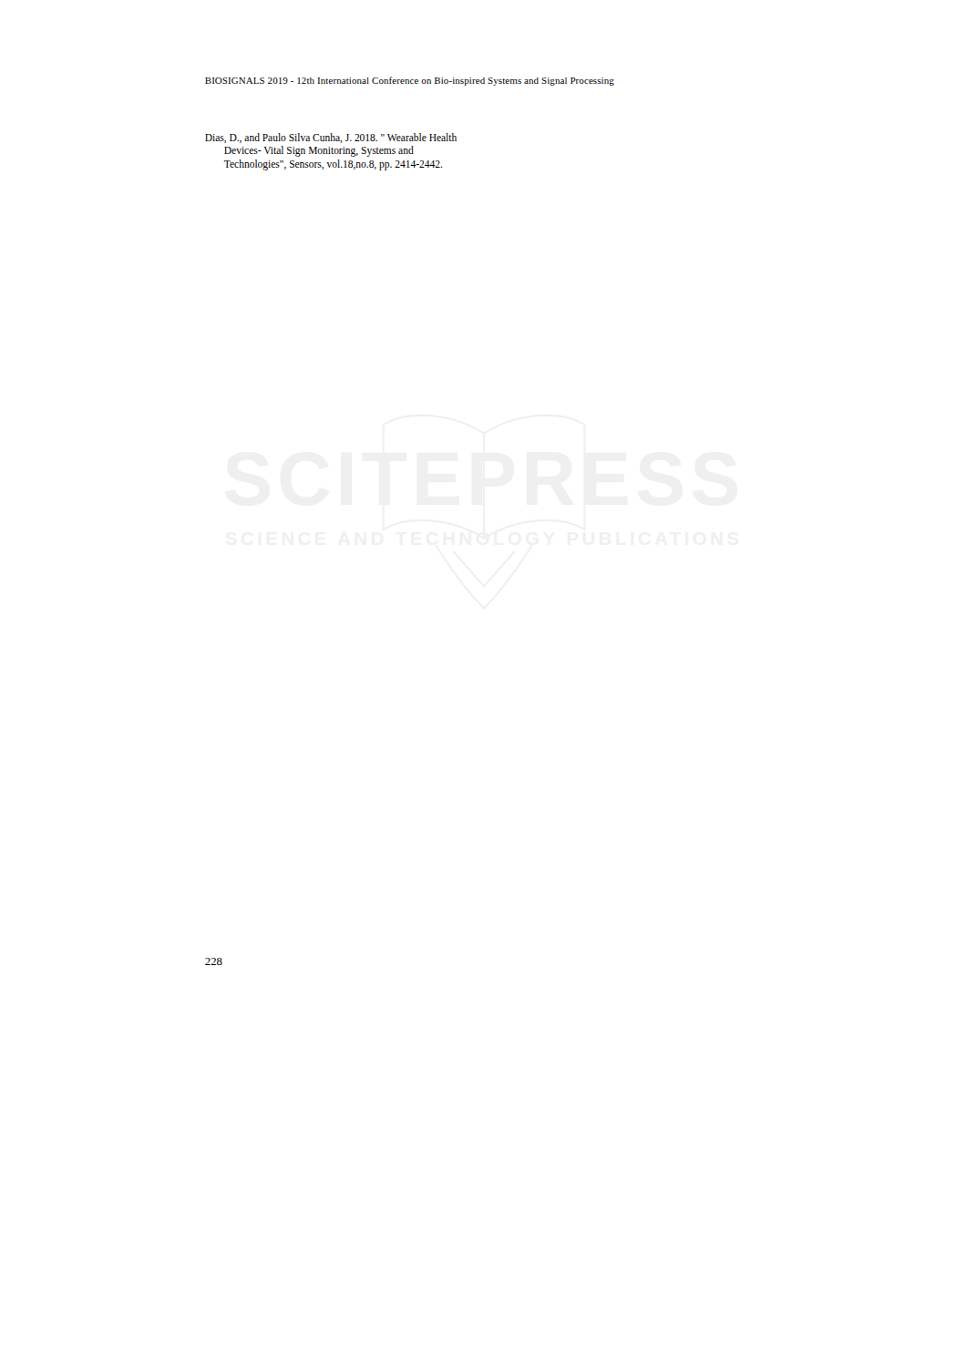BIOSIGNALS 2019 - 12th International Conference on Bio-inspired Systems and Signal Processing
Dias, D., and Paulo Silva Cunha, J. 2018. " Wearable Health Devices- Vital Sign Monitoring, Systems and Technologies", Sensors, vol.18,no.8, pp. 2414-2442.
SCITEPRESS
SCIENCE AND TECHNOLOGY PUBLICATIONS
228